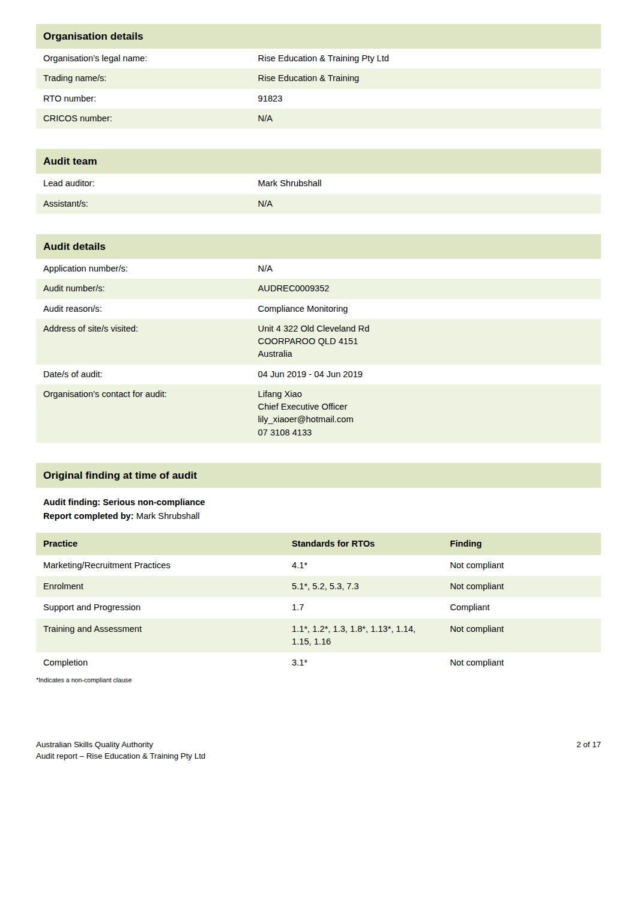Organisation details
| Organisation’s legal name: | Rise Education & Training Pty Ltd |
| Trading name/s: | Rise Education & Training |
| RTO number: | 91823 |
| CRICOS number: | N/A |
Audit team
| Lead auditor: | Mark Shrubshall |
| Assistant/s: | N/A |
Audit details
| Application number/s: | N/A |
| Audit number/s: | AUDREC0009352 |
| Audit reason/s: | Compliance Monitoring |
| Address of site/s visited: | Unit 4 322 Old Cleveland Rd COORPAROO QLD 4151 Australia |
| Date/s of audit: | 04 Jun 2019 - 04 Jun 2019 |
| Organisation’s contact for audit: | Lifang Xiao Chief Executive Officer lily_xiaoer@hotmail.com 07 3108 4133 |
Original finding at time of audit
Audit finding: Serious non-compliance
Report completed by: Mark Shrubshall
| Practice | Standards for RTOs | Finding |
| --- | --- | --- |
| Marketing/Recruitment Practices | 4.1* | Not compliant |
| Enrolment | 5.1*, 5.2, 5.3, 7.3 | Not compliant |
| Support and Progression | 1.7 | Compliant |
| Training and Assessment | 1.1*, 1.2*, 1.3, 1.8*, 1.13*, 1.14, 1.15, 1.16 | Not compliant |
| Completion | 3.1* | Not compliant |
*Indicates a non-compliant clause
Australian Skills Quality Authority
Audit report – Rise Education & Training Pty Ltd
2 of 17